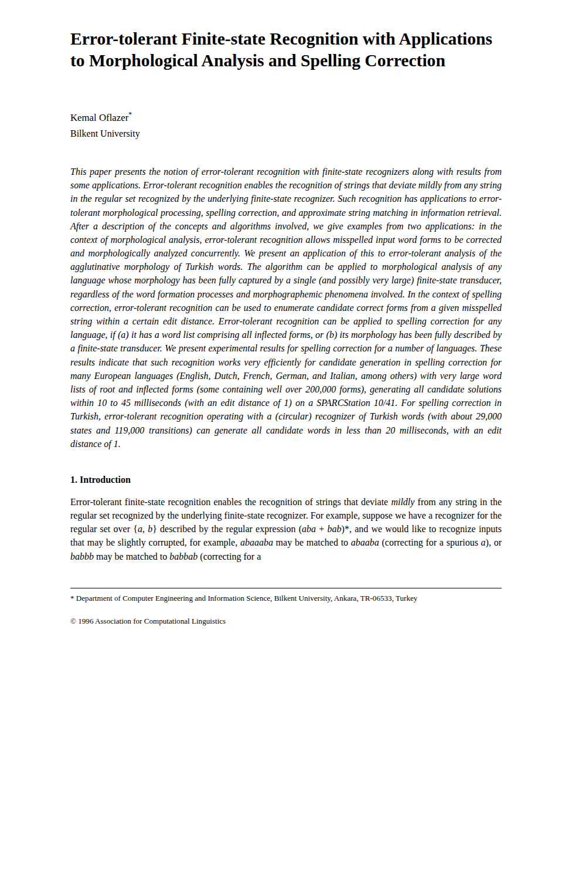Error-tolerant Finite-state Recognition with Applications to Morphological Analysis and Spelling Correction
Kemal Oflazer*
Bilkent University
This paper presents the notion of error-tolerant recognition with finite-state recognizers along with results from some applications. Error-tolerant recognition enables the recognition of strings that deviate mildly from any string in the regular set recognized by the underlying finite-state recognizer. Such recognition has applications to error-tolerant morphological processing, spelling correction, and approximate string matching in information retrieval. After a description of the concepts and algorithms involved, we give examples from two applications: in the context of morphological analysis, error-tolerant recognition allows misspelled input word forms to be corrected and morphologically analyzed concurrently. We present an application of this to error-tolerant analysis of the agglutinative morphology of Turkish words. The algorithm can be applied to morphological analysis of any language whose morphology has been fully captured by a single (and possibly very large) finite-state transducer, regardless of the word formation processes and morphographemic phenomena involved. In the context of spelling correction, error-tolerant recognition can be used to enumerate candidate correct forms from a given misspelled string within a certain edit distance. Error-tolerant recognition can be applied to spelling correction for any language, if (a) it has a word list comprising all inflected forms, or (b) its morphology has been fully described by a finite-state transducer. We present experimental results for spelling correction for a number of languages. These results indicate that such recognition works very efficiently for candidate generation in spelling correction for many European languages (English, Dutch, French, German, and Italian, among others) with very large word lists of root and inflected forms (some containing well over 200,000 forms), generating all candidate solutions within 10 to 45 milliseconds (with an edit distance of 1) on a SPARCStation 10/41. For spelling correction in Turkish, error-tolerant recognition operating with a (circular) recognizer of Turkish words (with about 29,000 states and 119,000 transitions) can generate all candidate words in less than 20 milliseconds, with an edit distance of 1.
1. Introduction
Error-tolerant finite-state recognition enables the recognition of strings that deviate mildly from any string in the regular set recognized by the underlying finite-state recognizer. For example, suppose we have a recognizer for the regular set over {a, b} described by the regular expression (aba + bab)*, and we would like to recognize inputs that may be slightly corrupted, for example, abaaaba may be matched to abaaba (correcting for a spurious a), or babbb may be matched to babbab (correcting for a
* Department of Computer Engineering and Information Science, Bilkent University, Ankara, TR-06533, Turkey
© 1996 Association for Computational Linguistics